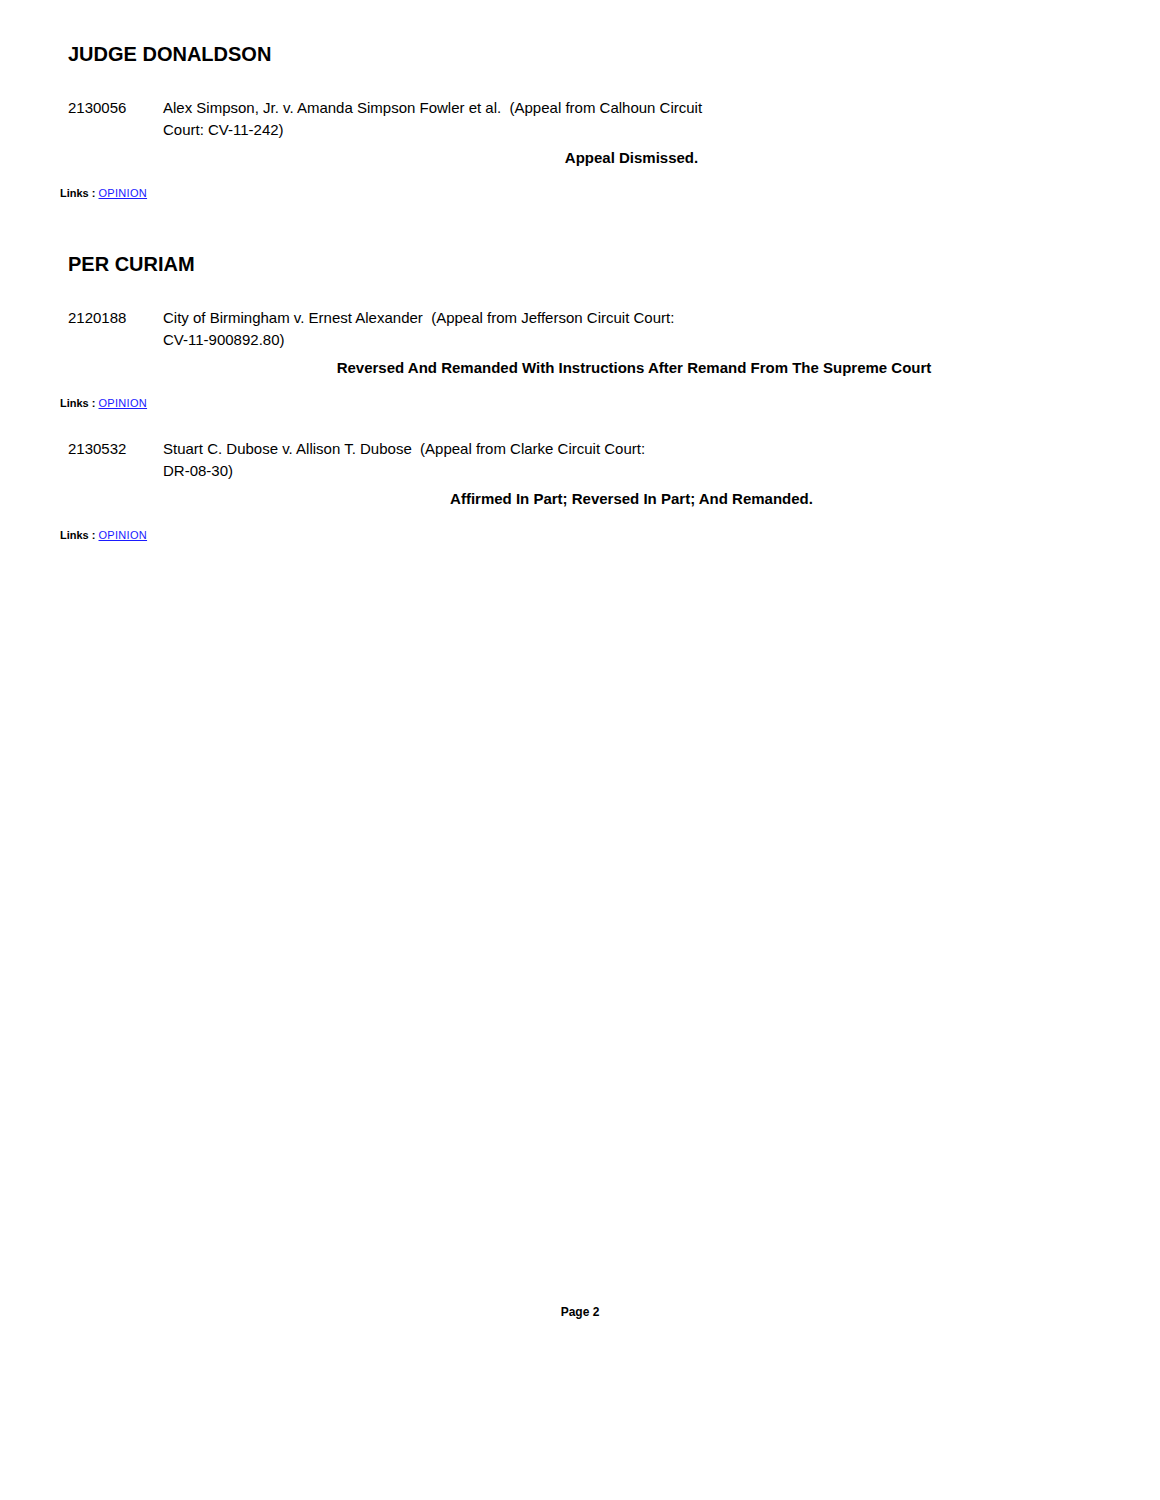JUDGE DONALDSON
2130056
Alex Simpson, Jr. v. Amanda Simpson Fowler et al. (Appeal from Calhoun Circuit Court: CV-11-242)
Appeal Dismissed.
Links : OPINION
PER CURIAM
2120188
City of Birmingham v. Ernest Alexander (Appeal from Jefferson Circuit Court: CV-11-900892.80)
Reversed And Remanded With Instructions After Remand From The Supreme Court
Links : OPINION
2130532
Stuart C. Dubose v. Allison T. Dubose (Appeal from Clarke Circuit Court: DR-08-30)
Affirmed In Part; Reversed In Part; And Remanded.
Links : OPINION
Page 2